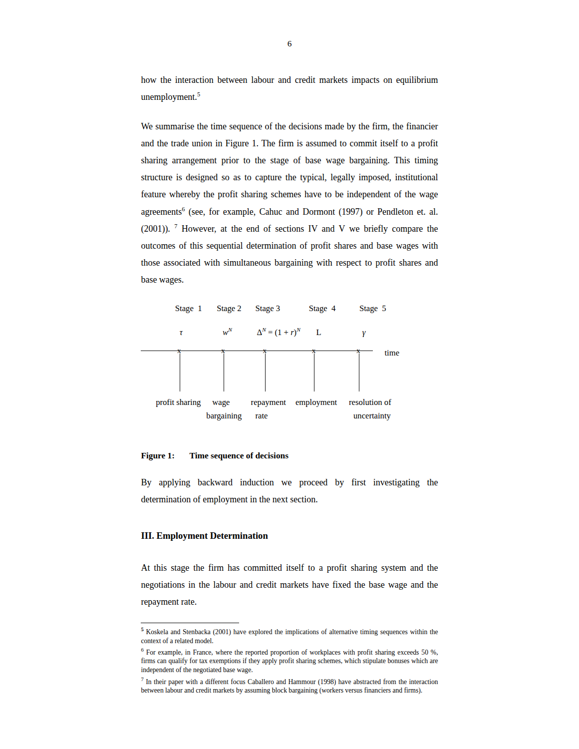6
how the interaction between labour and credit markets impacts on equilibrium unemployment.5
We summarise the time sequence of the decisions made by the firm, the financier and the trade union in Figure 1. The firm is assumed to commit itself to a profit sharing arrangement prior to the stage of base wage bargaining. This timing structure is designed so as to capture the typical, legally imposed, institutional feature whereby the profit sharing schemes have to be independent of the wage agreements6 (see, for example, Cahuc and Dormont (1997) or Pendleton et. al. (2001)). 7 However, at the end of sections IV and V we briefly compare the outcomes of this sequential determination of profit shares and base wages with those associated with simultaneous bargaining with respect to profit shares and base wages.
Stage 1 Stage 2 Stage 3 Stage 4 Stage 5
τ wN ΔN = (1 + r)N L γ
time
x
x
x
x
x
profit sharing wage repayment employment resolution of
bargaining rate uncertainty
Figure 1: Time sequence of decisions
By applying backward induction we proceed by first investigating the determination of employment in the next section.
III. Employment Determination
At this stage the firm has committed itself to a profit sharing system and the negotiations in the labour and credit markets have fixed the base wage and the repayment rate.
5 Koskela and Stenbacka (2001) have explored the implications of alternative timing sequences within the context of a related model.
6 For example, in France, where the reported proportion of workplaces with profit sharing exceeds 50 %, firms can qualify for tax exemptions if they apply profit sharing schemes, which stipulate bonuses which are independent of the negotiated base wage.
7 In their paper with a different focus Caballero and Hammour (1998) have abstracted from the interaction between labour and credit markets by assuming block bargaining (workers versus financiers and firms).